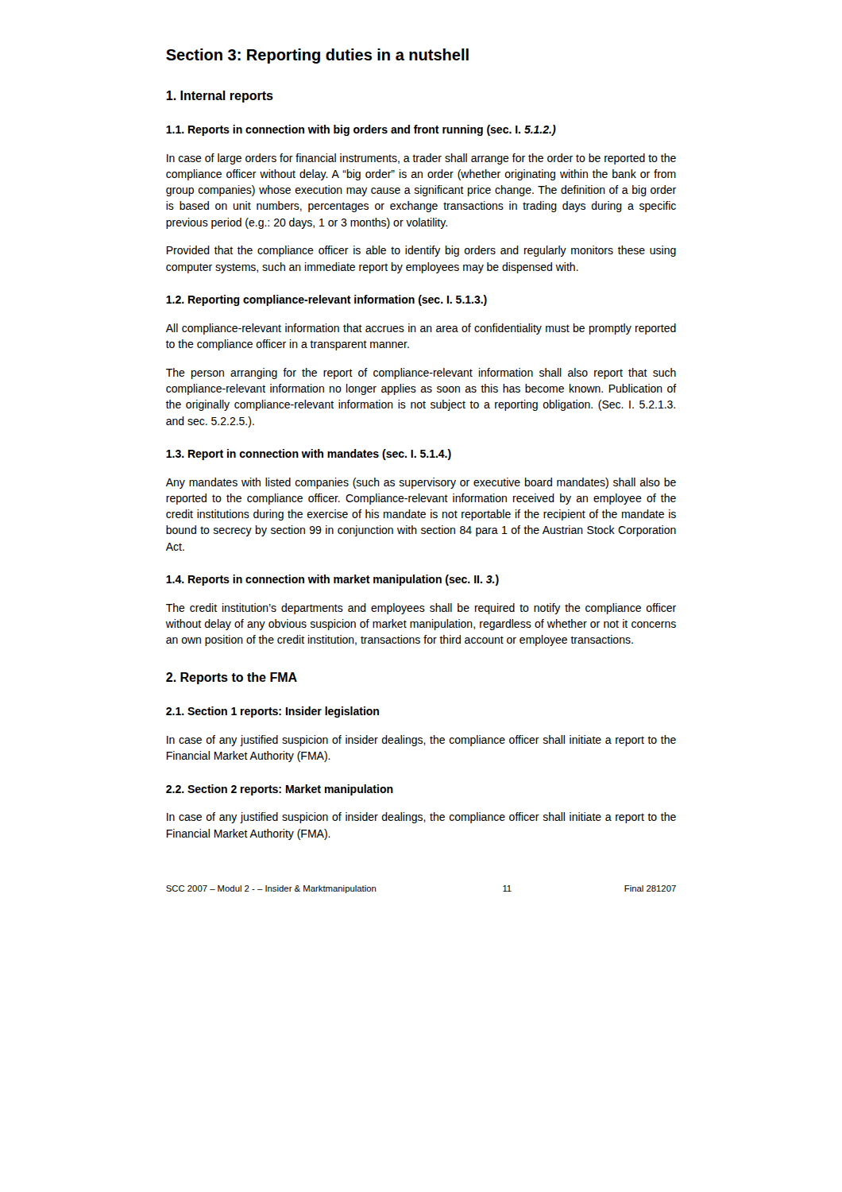Section 3: Reporting duties in a nutshell
1. Internal reports
1.1. Reports in connection with big orders and front running (sec. I. 5.1.2.)
In case of large orders for financial instruments, a trader shall arrange for the order to be reported to the compliance officer without delay. A “big order” is an order (whether originating within the bank or from group companies) whose execution may cause a significant price change. The definition of a big order is based on unit numbers, percentages or exchange transactions in trading days during a specific previous period (e.g.: 20 days, 1 or 3 months) or volatility.
Provided that the compliance officer is able to identify big orders and regularly monitors these using computer systems, such an immediate report by employees may be dispensed with.
1.2. Reporting compliance-relevant information (sec. I. 5.1.3.)
All compliance-relevant information that accrues in an area of confidentiality must be promptly reported to the compliance officer in a transparent manner.
The person arranging for the report of compliance-relevant information shall also report that such compliance-relevant information no longer applies as soon as this has become known. Publication of the originally compliance-relevant information is not subject to a reporting obligation. (Sec. I. 5.2.1.3. and sec. 5.2.2.5.).
1.3. Report in connection with mandates (sec. I. 5.1.4.)
Any mandates with listed companies (such as supervisory or executive board mandates) shall also be reported to the compliance officer. Compliance-relevant information received by an employee of the credit institutions during the exercise of his mandate is not reportable if the recipient of the mandate is bound to secrecy by section 99 in conjunction with section 84 para 1 of the Austrian Stock Corporation Act.
1.4. Reports in connection with market manipulation (sec. II. 3.)
The credit institution’s departments and employees shall be required to notify the compliance officer without delay of any obvious suspicion of market manipulation, regardless of whether or not it concerns an own position of the credit institution, transactions for third account or employee transactions.
2. Reports to the FMA
2.1. Section 1 reports: Insider legislation
In case of any justified suspicion of insider dealings, the compliance officer shall initiate a report to the Financial Market Authority (FMA).
2.2. Section 2 reports: Market manipulation
In case of any justified suspicion of insider dealings, the compliance officer shall initiate a report to the Financial Market Authority (FMA).
SCC 2007 – Modul 2 - – Insider & Marktmanipulation 11 Final 281207